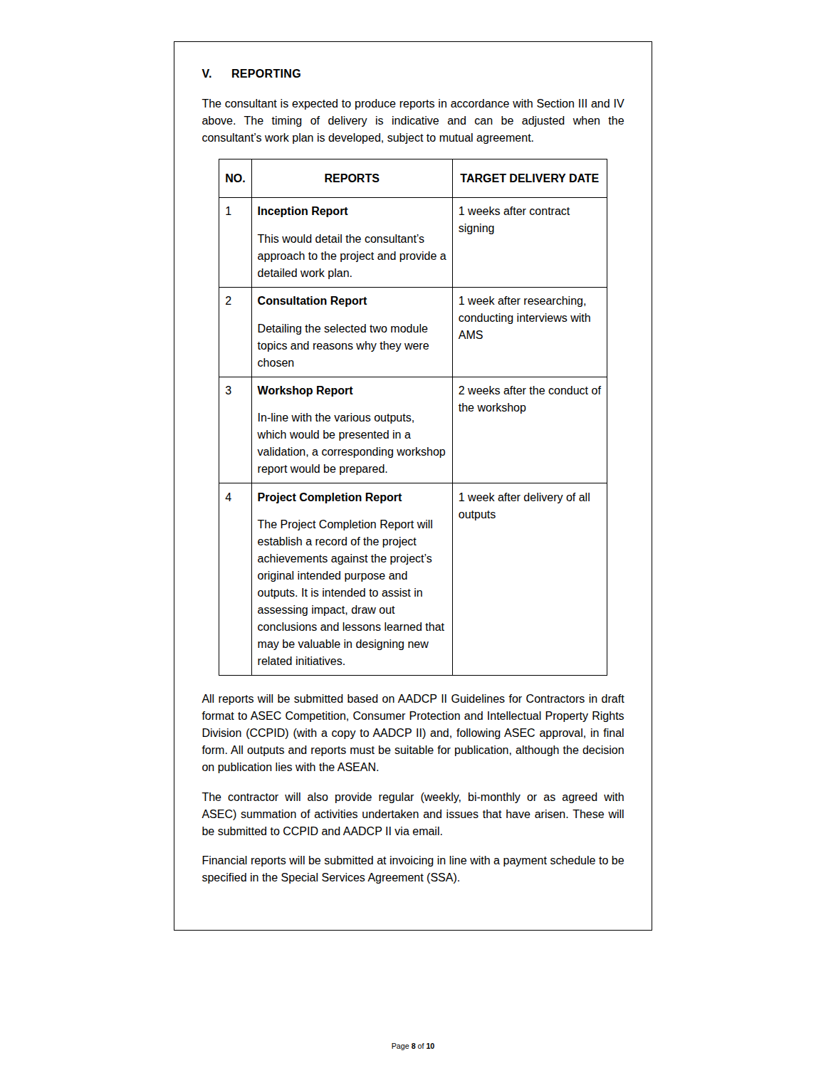V. REPORTING
The consultant is expected to produce reports in accordance with Section III and IV above. The timing of delivery is indicative and can be adjusted when the consultant’s work plan is developed, subject to mutual agreement.
| NO. | REPORTS | TARGET DELIVERY DATE |
| --- | --- | --- |
| 1 | Inception Report This would detail the consultant’s approach to the project and provide a detailed work plan. | 1 weeks after contract signing |
| 2 | Consultation Report Detailing the selected two module topics and reasons why they were chosen | 1 week after researching, conducting interviews with AMS |
| 3 | Workshop Report In-line with the various outputs, which would be presented in a validation, a corresponding workshop report would be prepared. | 2 weeks after the conduct of the workshop |
| 4 | Project Completion Report The Project Completion Report will establish a record of the project achievements against the project’s original intended purpose and outputs. It is intended to assist in assessing impact, draw out conclusions and lessons learned that may be valuable in designing new related initiatives. | 1 week after delivery of all outputs |
All reports will be submitted based on AADCP II Guidelines for Contractors in draft format to ASEC Competition, Consumer Protection and Intellectual Property Rights Division (CCPID) (with a copy to AADCP II) and, following ASEC approval, in final form. All outputs and reports must be suitable for publication, although the decision on publication lies with the ASEAN.
The contractor will also provide regular (weekly, bi-monthly or as agreed with ASEC) summation of activities undertaken and issues that have arisen. These will be submitted to CCPID and AADCP II via email.
Financial reports will be submitted at invoicing in line with a payment schedule to be specified in the Special Services Agreement (SSA).
Page 8 of 10